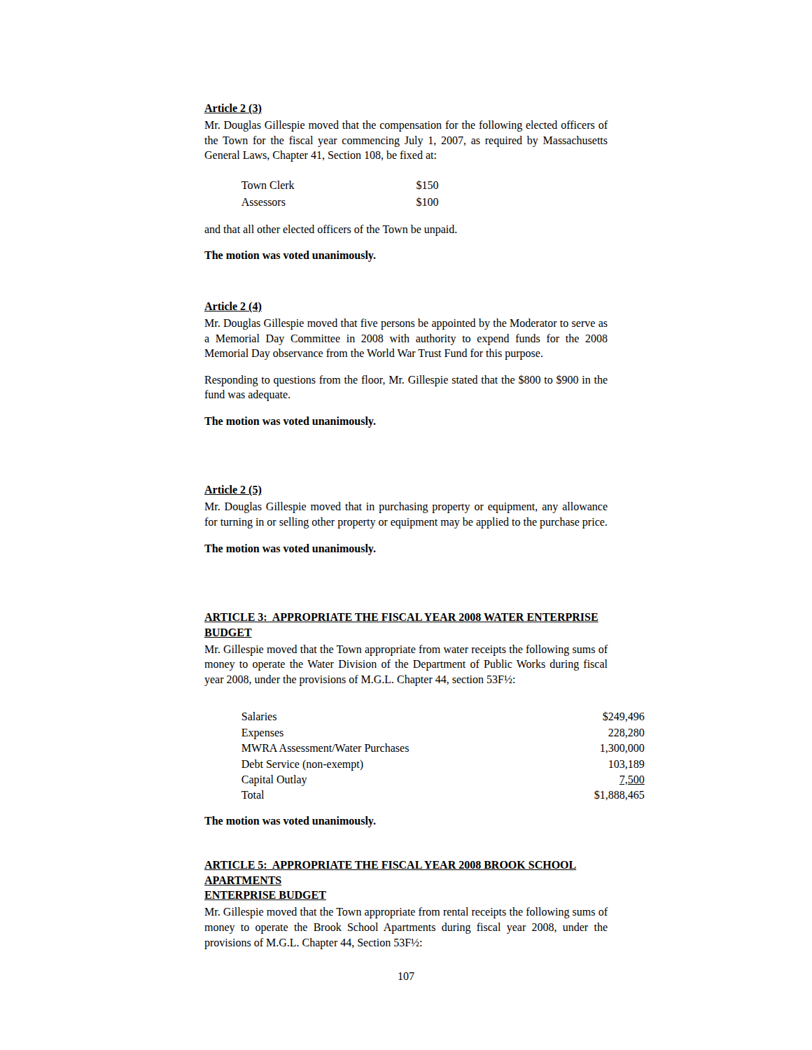Article 2 (3)
Mr. Douglas Gillespie moved that the compensation for the following elected officers of the Town for the fiscal year commencing July 1, 2007, as required by Massachusetts General Laws, Chapter 41, Section 108, be fixed at:
| Town Clerk | $150 |
| Assessors | $100 |
and that all other elected officers of the Town be unpaid.
The motion was voted unanimously.
Article 2 (4)
Mr. Douglas Gillespie moved that five persons be appointed by the Moderator to serve as a Memorial Day Committee in 2008 with authority to expend funds for the 2008 Memorial Day observance from the World War Trust Fund for this purpose.
Responding to questions from the floor, Mr. Gillespie stated that the $800 to $900 in the fund was adequate.
The motion was voted unanimously.
Article 2 (5)
Mr. Douglas Gillespie moved that in purchasing property or equipment, any allowance for turning in or selling other property or equipment may be applied to the purchase price.
The motion was voted unanimously.
ARTICLE 3: APPROPRIATE THE FISCAL YEAR 2008 WATER ENTERPRISE BUDGET
Mr. Gillespie moved that the Town appropriate from water receipts the following sums of money to operate the Water Division of the Department of Public Works during fiscal year 2008, under the provisions of M.G.L. Chapter 44, section 53F½:
| Salaries | $249,496 |
| Expenses | 228,280 |
| MWRA Assessment/Water Purchases | 1,300,000 |
| Debt Service (non-exempt) | 103,189 |
| Capital Outlay | 7,500 |
| Total | $1,888,465 |
The motion was voted unanimously.
ARTICLE 5: APPROPRIATE THE FISCAL YEAR 2008 BROOK SCHOOL APARTMENTS
ENTERPRISE BUDGET
Mr. Gillespie moved that the Town appropriate from rental receipts the following sums of money to operate the Brook School Apartments during fiscal year 2008, under the provisions of M.G.L. Chapter 44, Section 53F½:
107